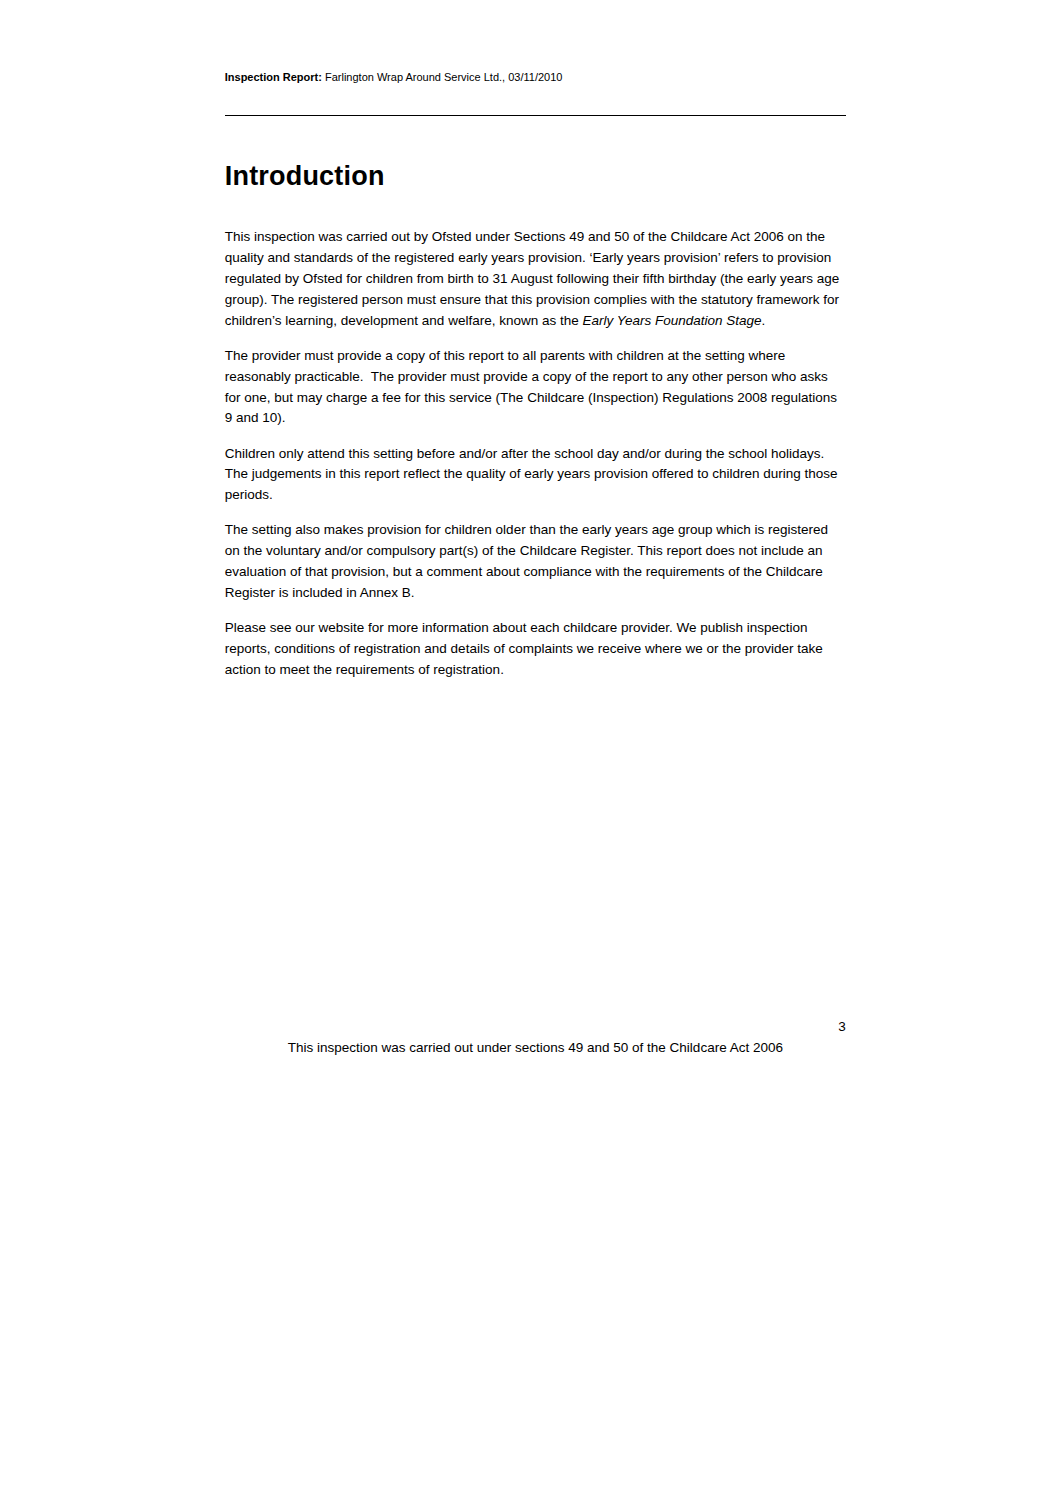Inspection Report: Farlington Wrap Around Service Ltd., 03/11/2010
Introduction
This inspection was carried out by Ofsted under Sections 49 and 50 of the Childcare Act 2006 on the quality and standards of the registered early years provision. ‘Early years provision’ refers to provision regulated by Ofsted for children from birth to 31 August following their fifth birthday (the early years age group). The registered person must ensure that this provision complies with the statutory framework for children’s learning, development and welfare, known as the Early Years Foundation Stage.
The provider must provide a copy of this report to all parents with children at the setting where reasonably practicable. The provider must provide a copy of the report to any other person who asks for one, but may charge a fee for this service (The Childcare (Inspection) Regulations 2008 regulations 9 and 10).
Children only attend this setting before and/or after the school day and/or during the school holidays. The judgements in this report reflect the quality of early years provision offered to children during those periods.
The setting also makes provision for children older than the early years age group which is registered on the voluntary and/or compulsory part(s) of the Childcare Register. This report does not include an evaluation of that provision, but a comment about compliance with the requirements of the Childcare Register is included in Annex B.
Please see our website for more information about each childcare provider. We publish inspection reports, conditions of registration and details of complaints we receive where we or the provider take action to meet the requirements of registration.
3
This inspection was carried out under sections 49 and 50 of the Childcare Act 2006